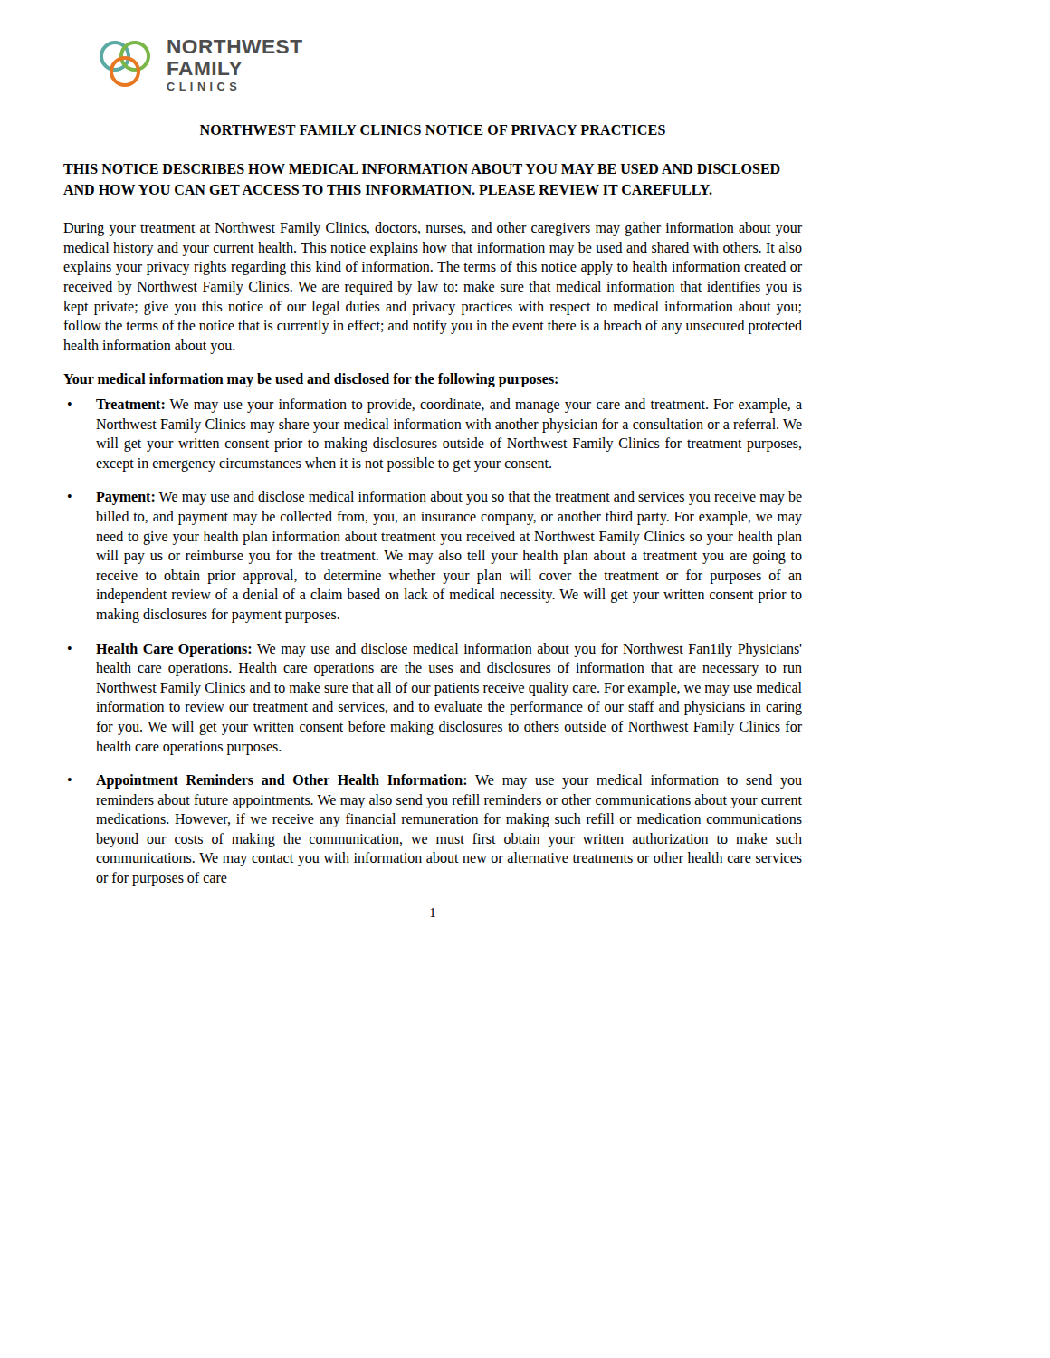NORTHWEST FAMILY CLINICS
NORTHWEST FAMILY CLINICS NOTICE OF PRIVACY PRACTICES
THIS NOTICE DESCRIBES HOW MEDICAL INFORMATION ABOUT YOU MAY BE USED AND DISCLOSED AND HOW YOU CAN GET ACCESS TO THIS INFORMATION. PLEASE REVIEW IT CAREFULLY.
During your treatment at Northwest Family Clinics, doctors, nurses, and other caregivers may gather information about your medical history and your current health. This notice explains how that information may be used and shared with others. It also explains your privacy rights regarding this kind of information. The terms of this notice apply to health information created or received by Northwest Family Clinics. We are required by law to: make sure that medical information that identifies you is kept private; give you this notice of our legal duties and privacy practices with respect to medical information about you; follow the terms of the notice that is currently in effect; and notify you in the event there is a breach of any unsecured protected health information about you.
Your medical information may be used and disclosed for the following purposes:
Treatment: We may use your information to provide, coordinate, and manage your care and treatment. For example, a Northwest Family Clinics may share your medical information with another physician for a consultation or a referral. We will get your written consent prior to making disclosures outside of Northwest Family Clinics for treatment purposes, except in emergency circumstances when it is not possible to get your consent.
Payment: We may use and disclose medical information about you so that the treatment and services you receive may be billed to, and payment may be collected from, you, an insurance company, or another third party. For example, we may need to give your health plan information about treatment you received at Northwest Family Clinics so your health plan will pay us or reimburse you for the treatment. We may also tell your health plan about a treatment you are going to receive to obtain prior approval, to determine whether your plan will cover the treatment or for purposes of an independent review of a denial of a claim based on lack of medical necessity. We will get your written consent prior to making disclosures for payment purposes.
Health Care Operations: We may use and disclose medical information about you for Northwest Fan1ily Physicians' health care operations. Health care operations are the uses and disclosures of information that are necessary to run Northwest Family Clinics and to make sure that all of our patients receive quality care. For example, we may use medical information to review our treatment and services, and to evaluate the performance of our staff and physicians in caring for you. We will get your written consent before making disclosures to others outside of Northwest Family Clinics for health care operations purposes.
Appointment Reminders and Other Health Information: We may use your medical information to send you reminders about future appointments. We may also send you refill reminders or other communications about your current medications. However, if we receive any financial remuneration for making such refill or medication communications beyond our costs of making the communication, we must first obtain your written authorization to make such communications. We may contact you with information about new or alternative treatments or other health care services or for purposes of care
1